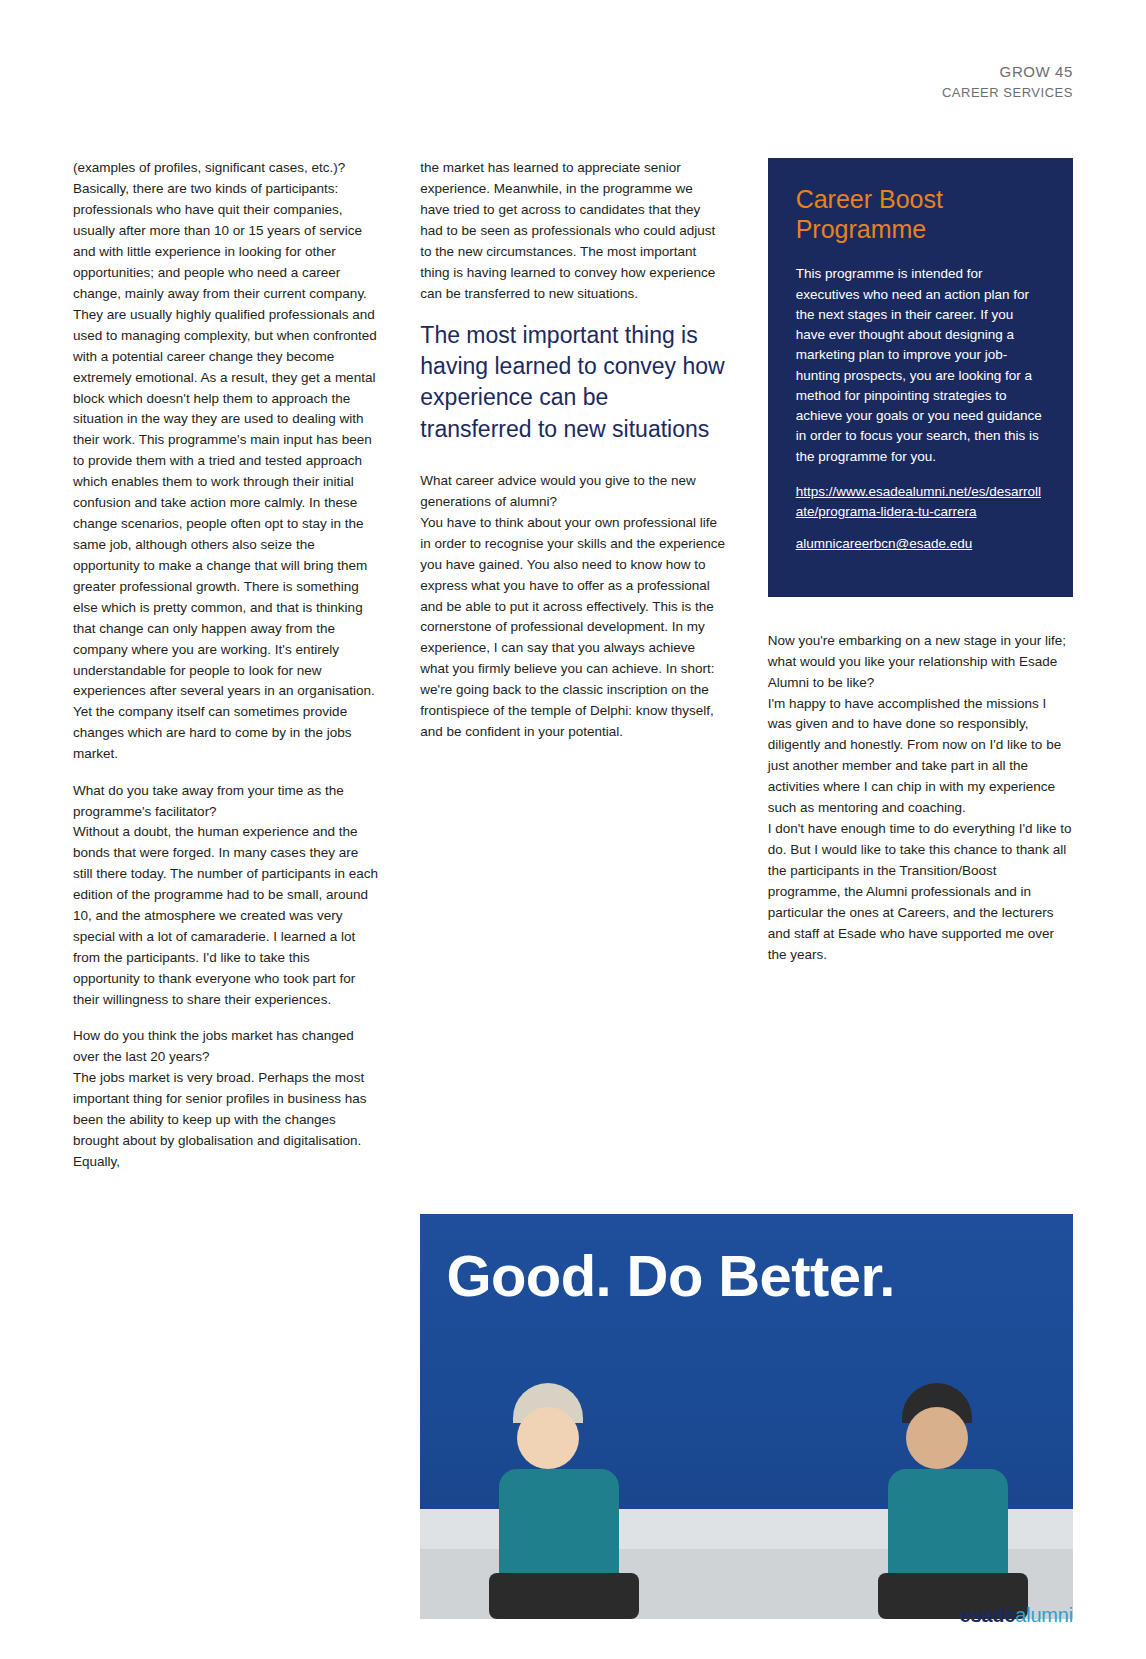GROW 45
CAREER SERVICES
(examples of profiles, significant cases, etc.)?
Basically, there are two kinds of participants: professionals who have quit their companies, usually after more than 10 or 15 years of service and with little experience in looking for other opportunities; and people who need a career change, mainly away from their current company. They are usually highly qualified professionals and used to managing complexity, but when confronted with a potential career change they become extremely emotional. As a result, they get a mental block which doesn't help them to approach the situation in the way they are used to dealing with their work. This programme's main input has been to provide them with a tried and tested approach which enables them to work through their initial confusion and take action more calmly. In these change scenarios, people often opt to stay in the same job, although others also seize the opportunity to make a change that will bring them greater professional growth. There is something else which is pretty common, and that is thinking that change can only happen away from the company where you are working. It's entirely understandable for people to look for new experiences after several years in an organisation. Yet the company itself can sometimes provide changes which are hard to come by in the jobs market.
What do you take away from your time as the programme's facilitator?
Without a doubt, the human experience and the bonds that were forged. In many cases they are still there today. The number of participants in each edition of the programme had to be small, around 10, and the atmosphere we created was very special with a lot of camaraderie. I learned a lot from the participants. I'd like to take this opportunity to thank everyone who took part for their willingness to share their experiences.
How do you think the jobs market has changed over the last 20 years?
The jobs market is very broad. Perhaps the most important thing for senior profiles in business has been the ability to keep up with the changes brought about by globalisation and digitalisation. Equally,
the market has learned to appreciate senior experience. Meanwhile, in the programme we have tried to get across to candidates that they had to be seen as professionals who could adjust to the new circumstances. The most important thing is having learned to convey how experience can be transferred to new situations.
The most important thing is having learned to convey how experience can be transferred to new situations
What career advice would you give to the new generations of alumni?
You have to think about your own professional life in order to recognise your skills and the experience you have gained. You also need to know how to express what you have to offer as a professional and be able to put it across effectively. This is the cornerstone of professional development. In my experience, I can say that you always achieve what you firmly believe you can achieve. In short: we're going back to the classic inscription on the frontispiece of the temple of Delphi: know thyself, and be confident in your potential.
Career Boost Programme
This programme is intended for executives who need an action plan for the next stages in their career. If you have ever thought about designing a marketing plan to improve your job-hunting prospects, you are looking for a method for pinpointing strategies to achieve your goals or you need guidance in order to focus your search, then this is the programme for you.
https://www.esadealumni.net/es/desarrollate/programa-lidera-tu-carrera
alumnicareerbcn@esade.edu
Now you're embarking on a new stage in your life; what would you like your relationship with Esade Alumni to be like?
I'm happy to have accomplished the missions I was given and to have done so responsibly, diligently and honestly. From now on I'd like to be just another member and take part in all the activities where I can chip in with my experience such as mentoring and coaching.
I don't have enough time to do everything I'd like to do. But I would like to take this chance to thank all the participants in the Transition/Boost programme, the Alumni professionals and in particular the ones at Careers, and the lecturers and staff at Esade who have supported me over the years.
Good. Do Better.
esade alumni